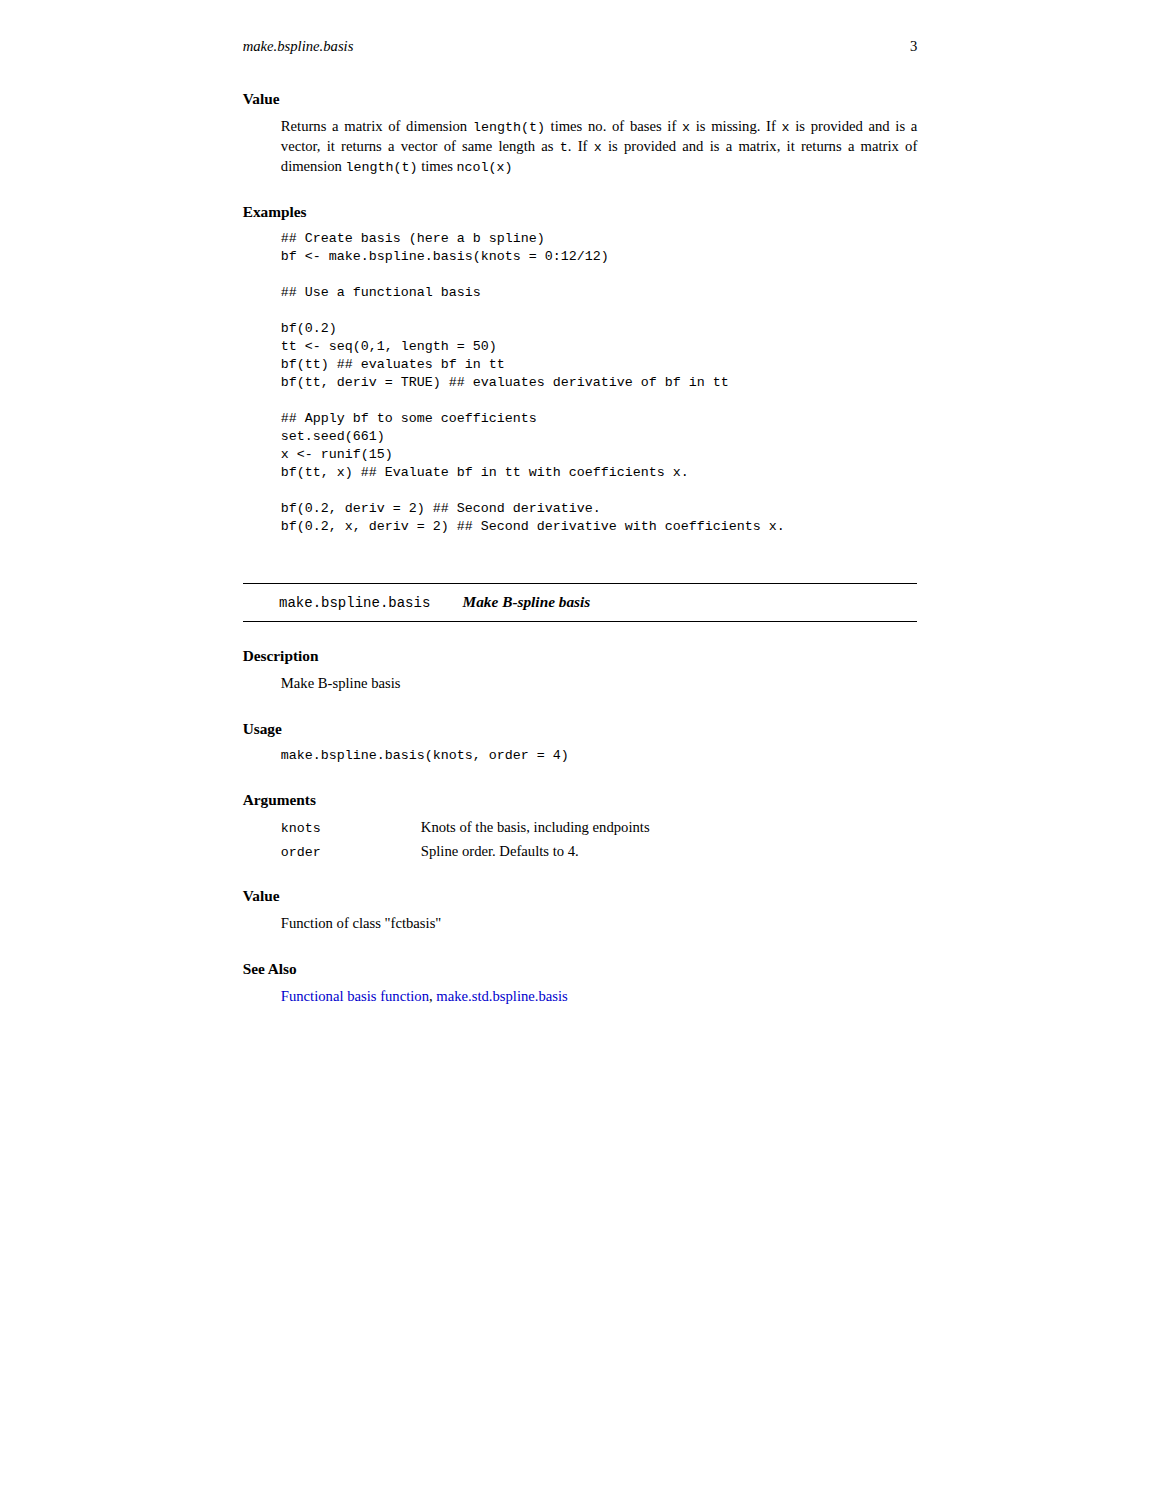make.bspline.basis 3
Value
Returns a matrix of dimension length(t) times no. of bases if x is missing. If x is provided and is a vector, it returns a vector of same length as t. If x is provided and is a matrix, it returns a matrix of dimension length(t) times ncol(x)
Examples
## Create basis (here a b spline)
bf <- make.bspline.basis(knots = 0:12/12)

## Use a functional basis

bf(0.2)
tt <- seq(0,1, length = 50)
bf(tt) ## evaluates bf in tt
bf(tt, deriv = TRUE) ## evaluates derivative of bf in tt

## Apply bf to some coefficients
set.seed(661)
x <- runif(15)
bf(tt, x) ## Evaluate bf in tt with coefficients x.

bf(0.2, deriv = 2) ## Second derivative.
bf(0.2, x, deriv = 2) ## Second derivative with coefficients x.
make.bspline.basis Make B-spline basis
Description
Make B-spline basis
Usage
make.bspline.basis(knots, order = 4)
Arguments
knots
Knots of the basis, including endpoints
order
Spline order. Defaults to 4.
Value
Function of class "fctbasis"
See Also
Functional basis function, make.std.bspline.basis